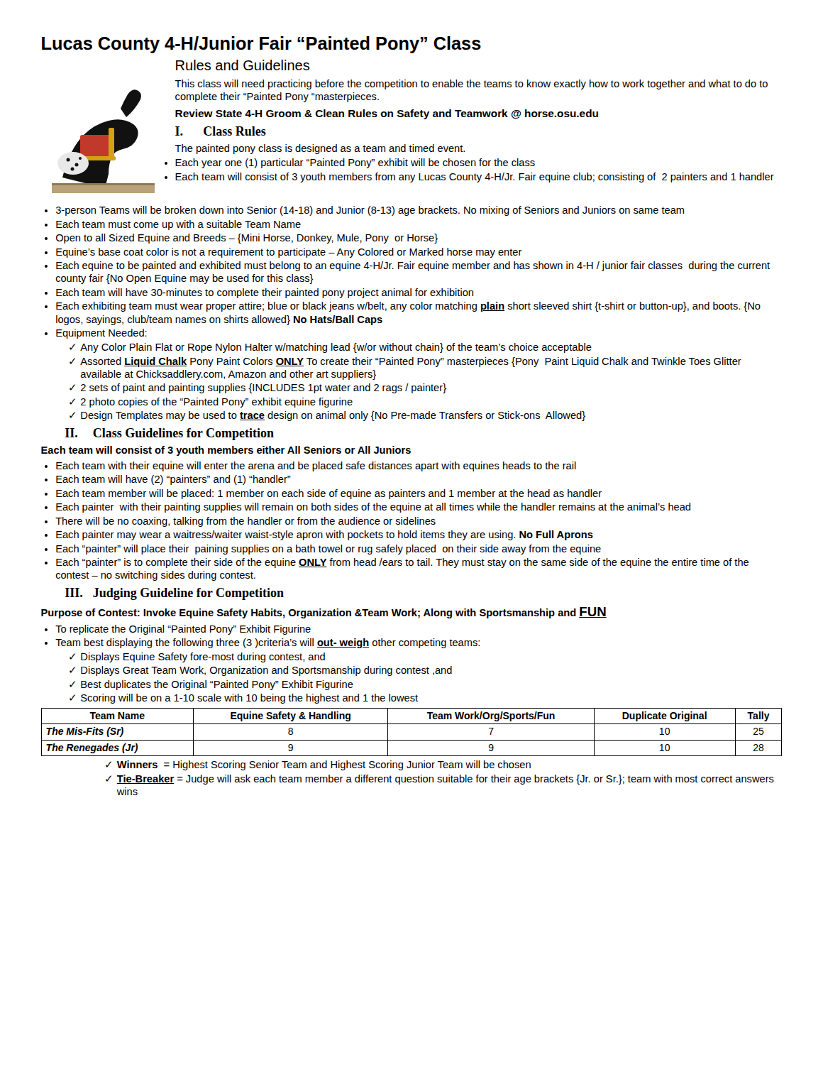Lucas County 4-H/Junior Fair “Painted Pony” Class
Rules and Guidelines
This class will need practicing before the competition to enable the teams to know exactly how to work together and what to do to complete their “Painted Pony “masterpieces.
Review State 4-H Groom & Clean Rules on Safety and Teamwork @ horse.osu.edu
I. Class Rules
The painted pony class is designed as a team and timed event.
Each year one (1) particular “Painted Pony” exhibit will be chosen for the class
Each team will consist of 3 youth members from any Lucas County 4-H/Jr. Fair equine club; consisting of 2 painters and 1 handler
3-person Teams will be broken down into Senior (14-18) and Junior (8-13) age brackets. No mixing of Seniors and Juniors on same team
Each team must come up with a suitable Team Name
Open to all Sized Equine and Breeds – {Mini Horse, Donkey, Mule, Pony or Horse}
Equine’s base coat color is not a requirement to participate – Any Colored or Marked horse may enter
Each equine to be painted and exhibited must belong to an equine 4-H/Jr. Fair equine member and has shown in 4-H / junior fair classes during the current county fair {No Open Equine may be used for this class}
Each team will have 30-minutes to complete their painted pony project animal for exhibition
Each exhibiting team must wear proper attire; blue or black jeans w/belt, any color matching plain short sleeved shirt {t-shirt or button-up}, and boots. {No logos, sayings, club/team names on shirts allowed} No Hats/Ball Caps
Equipment Needed:
Any Color Plain Flat or Rope Nylon Halter w/matching lead {w/or without chain} of the team’s choice acceptable
Assorted Liquid Chalk Pony Paint Colors ONLY To create their “Painted Pony” masterpieces {Pony Paint Liquid Chalk and Twinkle Toes Glitter available at Chicksaddlery.com, Amazon and other art suppliers}
2 sets of paint and painting supplies {INCLUDES 1pt water and 2 rags / painter}
2 photo copies of the “Painted Pony” exhibit equine figurine
Design Templates may be used to trace design on animal only {No Pre-made Transfers or Stick-ons Allowed}
II. Class Guidelines for Competition
Each team will consist of 3 youth members either All Seniors or All Juniors
Each team with their equine will enter the arena and be placed safe distances apart with equines heads to the rail
Each team will have (2) “painters” and (1) “handler”
Each team member will be placed: 1 member on each side of equine as painters and 1 member at the head as handler
Each painter with their painting supplies will remain on both sides of the equine at all times while the handler remains at the animal’s head
There will be no coaxing, talking from the handler or from the audience or sidelines
Each painter may wear a waitress/waiter waist-style apron with pockets to hold items they are using. No Full Aprons
Each “painter” will place their paining supplies on a bath towel or rug safely placed on their side away from the equine
Each “painter” is to complete their side of the equine ONLY from head /ears to tail. They must stay on the same side of the equine the entire time of the contest – no switching sides during contest.
III. Judging Guideline for Competition
Purpose of Contest: Invoke Equine Safety Habits, Organization &Team Work; Along with Sportsmanship and FUN
To replicate the Original “Painted Pony” Exhibit Figurine
Team best displaying the following three (3 )criteria’s will out- weigh other competing teams:
Displays Equine Safety fore-most during contest, and
Displays Great Team Work, Organization and Sportsmanship during contest ,and
Best duplicates the Original “Painted Pony” Exhibit Figurine
Scoring will be on a 1-10 scale with 10 being the highest and 1 the lowest
| Team Name | Equine Safety & Handling | Team Work/Org/Sports/Fun | Duplicate Original | Tally |
| --- | --- | --- | --- | --- |
| The Mis-Fits (Sr) | 8 | 7 | 10 | 25 |
| The Renegades (Jr) | 9 | 9 | 10 | 28 |
Winners = Highest Scoring Senior Team and Highest Scoring Junior Team will be chosen
Tie-Breaker = Judge will ask each team member a different question suitable for their age brackets {Jr. or Sr.}; team with most correct answers wins